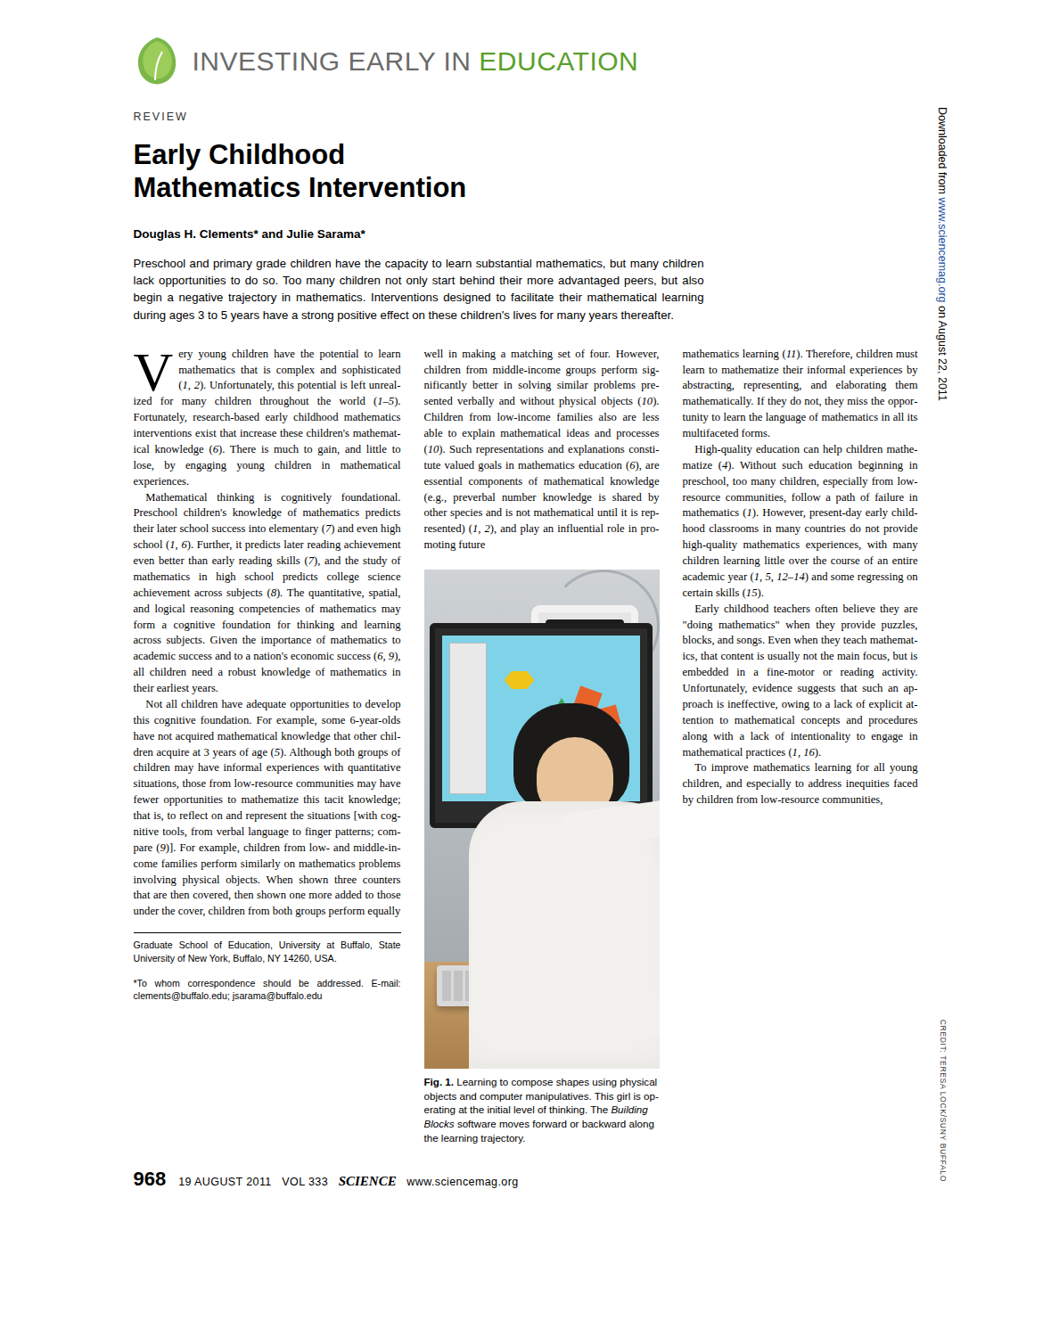INVESTING EARLY IN EDUCATION
REVIEW
Early Childhood
Mathematics Intervention
Douglas H. Clements* and Julie Sarama*
Preschool and primary grade children have the capacity to learn substantial mathematics, but many children lack opportunities to do so. Too many children not only start behind their more advantaged peers, but also begin a negative trajectory in mathematics. Interventions designed to facilitate their mathematical learning during ages 3 to 5 years have a strong positive effect on these children's lives for many years thereafter.
Very young children have the potential to learn mathematics that is complex and sophisticated (1, 2). Unfortunately, this potential is left unrealized for many children throughout the world (1–5). Fortunately, research-based early childhood mathematics interventions exist that increase these children's mathematical knowledge (6). There is much to gain, and little to lose, by engaging young children in mathematical experiences.
Mathematical thinking is cognitively foundational. Preschool children's knowledge of mathematics predicts their later school success into elementary (7) and even high school (1, 6). Further, it predicts later reading achievement even better than early reading skills (7), and the study of mathematics in high school predicts college science achievement across subjects (8). The quantitative, spatial, and logical reasoning competencies of mathematics may form a cognitive foundation for thinking and learning across subjects. Given the importance of mathematics to academic success and to a nation's economic success (6, 9), all children need a robust knowledge of mathematics in their earliest years.
Not all children have adequate opportunities to develop this cognitive foundation. For example, some 6-year-olds have not acquired mathematical knowledge that other children acquire at 3 years of age (5). Although both groups of children may have informal experiences with quantitative situations, those from low-resource communities may have fewer opportunities to mathematize this tacit knowledge; that is, to reflect on and represent the situations [with cognitive tools, from verbal language to finger patterns; compare (9)]. For example, children from low- and middle-income families perform similarly on mathematics problems involving physical objects. When shown three counters that are then covered, then shown one more added to those under the cover, children from both groups perform equally
Graduate School of Education, University at Buffalo, State University of New York, Buffalo, NY 14260, USA.
*To whom correspondence should be addressed. E-mail: clements@buffalo.edu; jsarama@buffalo.edu
well in making a matching set of four. However, children from middle-income groups perform significantly better in solving similar problems presented verbally and without physical objects (10). Children from low-income families also are less able to explain mathematical ideas and processes (10). Such representations and explanations constitute valued goals in mathematics education (6), are essential components of mathematical knowledge (e.g., preverbal number knowledge is shared by other species and is not mathematical until it is represented) (1, 2), and play an influential role in promoting future
Fig. 1. Learning to compose shapes using physical objects and computer manipulatives. This girl is operating at the initial level of thinking. The Building Blocks software moves forward or backward along the learning trajectory.
mathematics learning (11). Therefore, children must learn to mathematize their informal experiences by abstracting, representing, and elaborating them mathematically. If they do not, they miss the opportunity to learn the language of mathematics in all its multifaceted forms.
High-quality education can help children mathematize (4). Without such education beginning in preschool, too many children, especially from low-resource communities, follow a path of failure in mathematics (1). However, present-day early childhood classrooms in many countries do not provide high-quality mathematics experiences, with many children learning little over the course of an entire academic year (1, 5, 12–14) and some regressing on certain skills (15).
Early childhood teachers often believe they are "doing mathematics" when they provide puzzles, blocks, and songs. Even when they teach mathematics, that content is usually not the main focus, but is embedded in a fine-motor or reading activity. Unfortunately, evidence suggests that such an approach is ineffective, owing to a lack of explicit attention to mathematical concepts and procedures along with a lack of intentionality to engage in mathematical practices (1, 16).
To improve mathematics learning for all young children, and especially to address inequities faced by children from low-resource communities,
968
19 AUGUST 2011 VOL 333 SCIENCE www.sciencemag.org
Downloaded from www.sciencemag.org on August 22, 2011
CREDIT: TERESA LOCK/SUNY BUFFALO